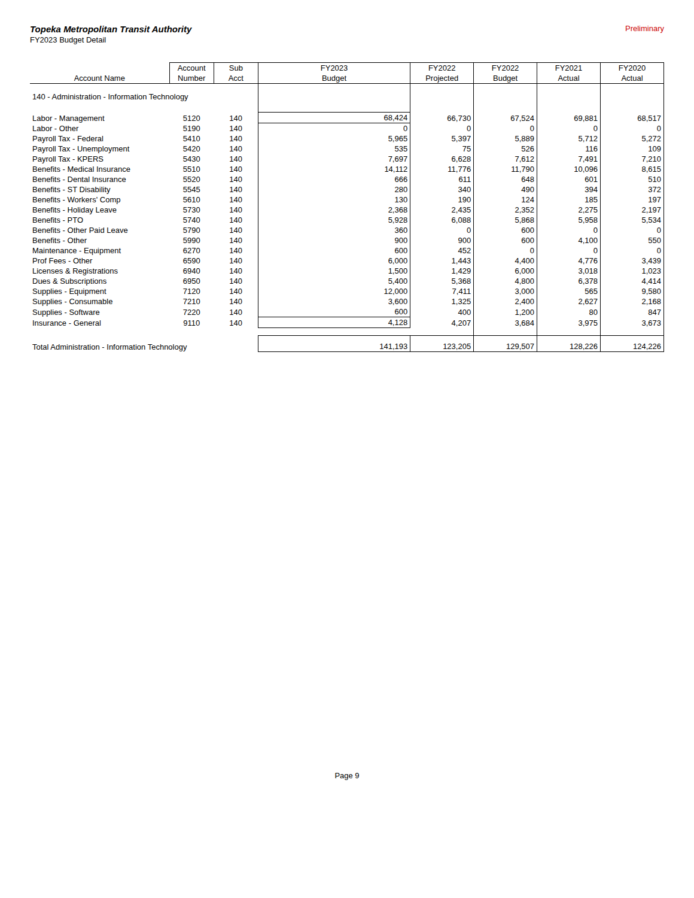Topeka Metropolitan Transit Authority
FY2023 Budget Detail
Preliminary
| | Account | Sub | FY2023 | FY2022 | FY2022 | FY2021 | FY2020 |
| --- | --- | --- | --- | --- | --- | --- | --- |
| Account Name | Number | Acct | Budget | Projected | Budget | Actual | Actual |
| 140 - Administration - Information Technology | | | | | |
| Labor - Management | 5120 | 140 | 68,424 | 66,730 | 67,524 | 69,881 | 68,517 |
| Labor - Other | 5190 | 140 | 0 | 0 | 0 | 0 | 0 |
| Payroll Tax - Federal | 5410 | 140 | 5,965 | 5,397 | 5,889 | 5,712 | 5,272 |
| Payroll Tax - Unemployment | 5420 | 140 | 535 | 75 | 526 | 116 | 109 |
| Payroll Tax - KPERS | 5430 | 140 | 7,697 | 6,628 | 7,612 | 7,491 | 7,210 |
| Benefits - Medical Insurance | 5510 | 140 | 14,112 | 11,776 | 11,790 | 10,096 | 8,615 |
| Benefits - Dental Insurance | 5520 | 140 | 666 | 611 | 648 | 601 | 510 |
| Benefits - ST Disability | 5545 | 140 | 280 | 340 | 490 | 394 | 372 |
| Benefits - Workers' Comp | 5610 | 140 | 130 | 190 | 124 | 185 | 197 |
| Benefits - Holiday Leave | 5730 | 140 | 2,368 | 2,435 | 2,352 | 2,275 | 2,197 |
| Benefits - PTO | 5740 | 140 | 5,928 | 6,088 | 5,868 | 5,958 | 5,534 |
| Benefits - Other Paid Leave | 5790 | 140 | 360 | 0 | 600 | 0 | 0 |
| Benefits - Other | 5990 | 140 | 900 | 900 | 600 | 4,100 | 550 |
| Maintenance - Equipment | 6270 | 140 | 600 | 452 | 0 | 0 | 0 |
| Prof Fees - Other | 6590 | 140 | 6,000 | 1,443 | 4,400 | 4,776 | 3,439 |
| Licenses & Registrations | 6940 | 140 | 1,500 | 1,429 | 6,000 | 3,018 | 1,023 |
| Dues & Subscriptions | 6950 | 140 | 5,400 | 5,368 | 4,800 | 6,378 | 4,414 |
| Supplies - Equipment | 7120 | 140 | 12,000 | 7,411 | 3,000 | 565 | 9,580 |
| Supplies - Consumable | 7210 | 140 | 3,600 | 1,325 | 2,400 | 2,627 | 2,168 |
| Supplies - Software | 7220 | 140 | 600 | 400 | 1,200 | 80 | 847 |
| Insurance - General | 9110 | 140 | 4,128 | 4,207 | 3,684 | 3,975 | 3,673 |
| Total Administration - Information Technology | 141,193 | 123,205 | 129,507 | 128,226 | 124,226 |
Page 9